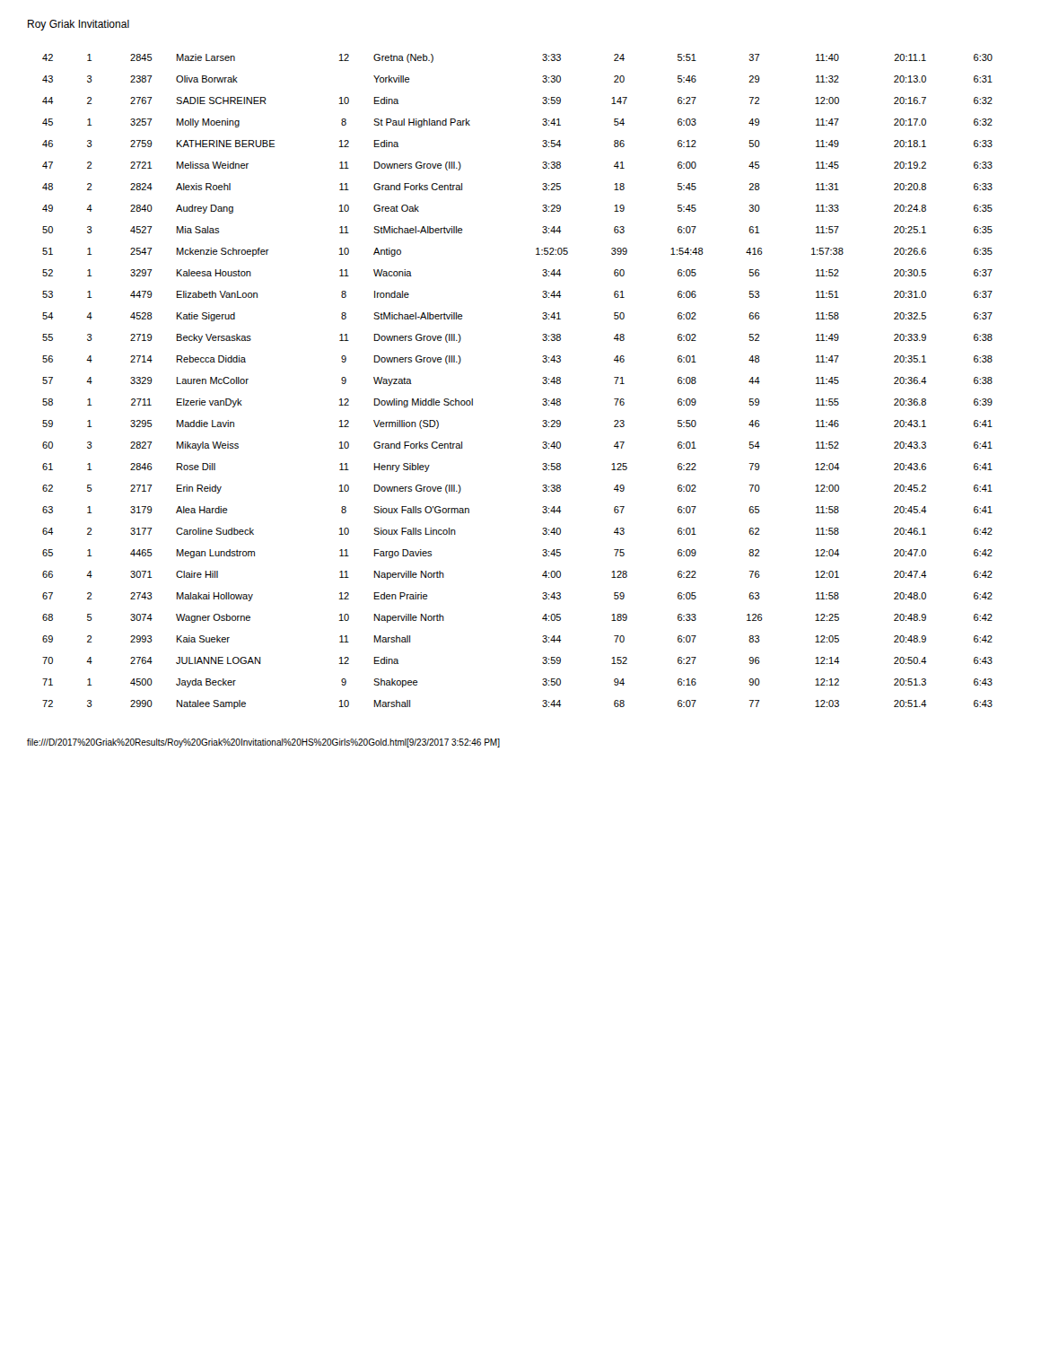Roy Griak Invitational
| 42 | 1 | 2845 | Mazie Larsen | 12 | Gretna (Neb.) | 3:33 | 24 | 5:51 | 37 | 11:40 | 20:11.1 | 6:30 |
| 43 | 3 | 2387 | Oliva Borwrak | | Yorkville | 3:30 | 20 | 5:46 | 29 | 11:32 | 20:13.0 | 6:31 |
| 44 | 2 | 2767 | SADIE SCHREINER | 10 | Edina | 3:59 | 147 | 6:27 | 72 | 12:00 | 20:16.7 | 6:32 |
| 45 | 1 | 3257 | Molly Moening | 8 | St Paul Highland Park | 3:41 | 54 | 6:03 | 49 | 11:47 | 20:17.0 | 6:32 |
| 46 | 3 | 2759 | KATHERINE BERUBE | 12 | Edina | 3:54 | 86 | 6:12 | 50 | 11:49 | 20:18.1 | 6:33 |
| 47 | 2 | 2721 | Melissa Weidner | 11 | Downers Grove (Ill.) | 3:38 | 41 | 6:00 | 45 | 11:45 | 20:19.2 | 6:33 |
| 48 | 2 | 2824 | Alexis Roehl | 11 | Grand Forks Central | 3:25 | 18 | 5:45 | 28 | 11:31 | 20:20.8 | 6:33 |
| 49 | 4 | 2840 | Audrey Dang | 10 | Great Oak | 3:29 | 19 | 5:45 | 30 | 11:33 | 20:24.8 | 6:35 |
| 50 | 3 | 4527 | Mia Salas | 11 | StMichael-Albertville | 3:44 | 63 | 6:07 | 61 | 11:57 | 20:25.1 | 6:35 |
| 51 | 1 | 2547 | Mckenzie Schroepfer | 10 | Antigo | 1:52:05 | 399 | 1:54:48 | 416 | 1:57:38 | 20:26.6 | 6:35 |
| 52 | 1 | 3297 | Kaleesa Houston | 11 | Waconia | 3:44 | 60 | 6:05 | 56 | 11:52 | 20:30.5 | 6:37 |
| 53 | 1 | 4479 | Elizabeth VanLoon | 8 | Irondale | 3:44 | 61 | 6:06 | 53 | 11:51 | 20:31.0 | 6:37 |
| 54 | 4 | 4528 | Katie Sigerud | 8 | StMichael-Albertville | 3:41 | 50 | 6:02 | 66 | 11:58 | 20:32.5 | 6:37 |
| 55 | 3 | 2719 | Becky Versaskas | 11 | Downers Grove (Ill.) | 3:38 | 48 | 6:02 | 52 | 11:49 | 20:33.9 | 6:38 |
| 56 | 4 | 2714 | Rebecca Diddia | 9 | Downers Grove (Ill.) | 3:43 | 46 | 6:01 | 48 | 11:47 | 20:35.1 | 6:38 |
| 57 | 4 | 3329 | Lauren McCollor | 9 | Wayzata | 3:48 | 71 | 6:08 | 44 | 11:45 | 20:36.4 | 6:38 |
| 58 | 1 | 2711 | Elzerie vanDyk | 12 | Dowling Middle School | 3:48 | 76 | 6:09 | 59 | 11:55 | 20:36.8 | 6:39 |
| 59 | 1 | 3295 | Maddie Lavin | 12 | Vermillion (SD) | 3:29 | 23 | 5:50 | 46 | 11:46 | 20:43.1 | 6:41 |
| 60 | 3 | 2827 | Mikayla Weiss | 10 | Grand Forks Central | 3:40 | 47 | 6:01 | 54 | 11:52 | 20:43.3 | 6:41 |
| 61 | 1 | 2846 | Rose Dill | 11 | Henry Sibley | 3:58 | 125 | 6:22 | 79 | 12:04 | 20:43.6 | 6:41 |
| 62 | 5 | 2717 | Erin Reidy | 10 | Downers Grove (Ill.) | 3:38 | 49 | 6:02 | 70 | 12:00 | 20:45.2 | 6:41 |
| 63 | 1 | 3179 | Alea Hardie | 8 | Sioux Falls O'Gorman | 3:44 | 67 | 6:07 | 65 | 11:58 | 20:45.4 | 6:41 |
| 64 | 2 | 3177 | Caroline Sudbeck | 10 | Sioux Falls Lincoln | 3:40 | 43 | 6:01 | 62 | 11:58 | 20:46.1 | 6:42 |
| 65 | 1 | 4465 | Megan Lundstrom | 11 | Fargo Davies | 3:45 | 75 | 6:09 | 82 | 12:04 | 20:47.0 | 6:42 |
| 66 | 4 | 3071 | Claire Hill | 11 | Naperville North | 4:00 | 128 | 6:22 | 76 | 12:01 | 20:47.4 | 6:42 |
| 67 | 2 | 2743 | Malakai Holloway | 12 | Eden Prairie | 3:43 | 59 | 6:05 | 63 | 11:58 | 20:48.0 | 6:42 |
| 68 | 5 | 3074 | Wagner Osborne | 10 | Naperville North | 4:05 | 189 | 6:33 | 126 | 12:25 | 20:48.9 | 6:42 |
| 69 | 2 | 2993 | Kaia Sueker | 11 | Marshall | 3:44 | 70 | 6:07 | 83 | 12:05 | 20:48.9 | 6:42 |
| 70 | 4 | 2764 | JULIANNE LOGAN | 12 | Edina | 3:59 | 152 | 6:27 | 96 | 12:14 | 20:50.4 | 6:43 |
| 71 | 1 | 4500 | Jayda Becker | 9 | Shakopee | 3:50 | 94 | 6:16 | 90 | 12:12 | 20:51.3 | 6:43 |
| 72 | 3 | 2990 | Natalee Sample | 10 | Marshall | 3:44 | 68 | 6:07 | 77 | 12:03 | 20:51.4 | 6:43 |
file:///D/2017%20Griak%20Results/Roy%20Griak%20Invitational%20HS%20Girls%20Gold.html[9/23/2017 3:52:46 PM]